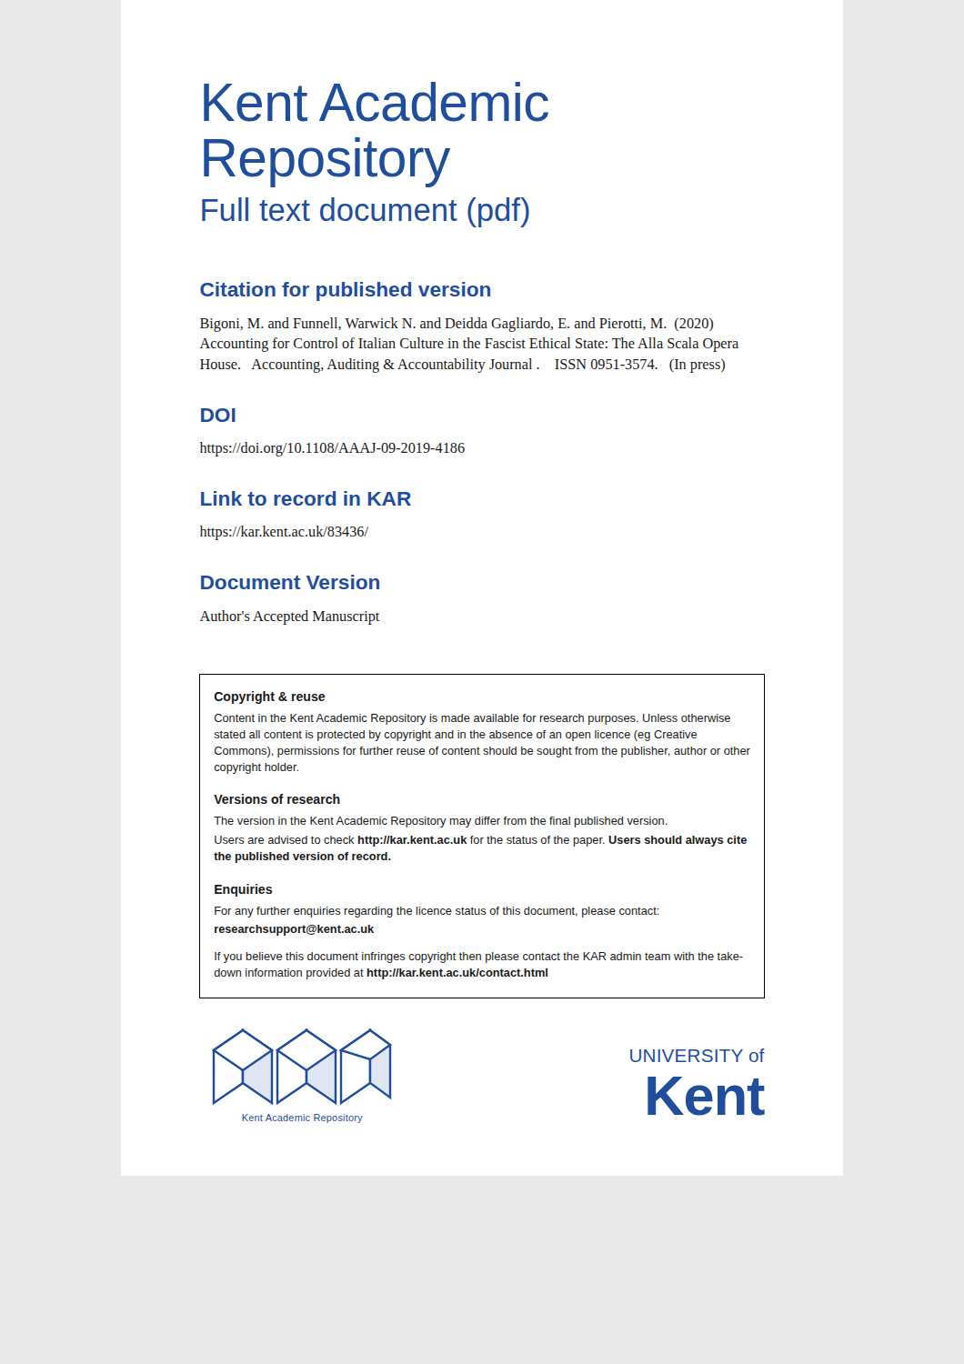Kent Academic Repository
Full text document (pdf)
Citation for published version
Bigoni, M. and Funnell, Warwick N. and Deidda Gagliardo, E. and Pierotti, M. (2020) Accounting for Control of Italian Culture in the Fascist Ethical State: The Alla Scala Opera House. Accounting, Auditing & Accountability Journal . ISSN 0951-3574. (In press)
DOI
https://doi.org/10.1108/AAAJ-09-2019-4186
Link to record in KAR
https://kar.kent.ac.uk/83436/
Document Version
Author's Accepted Manuscript
Copyright & reuse
Content in the Kent Academic Repository is made available for research purposes. Unless otherwise stated all content is protected by copyright and in the absence of an open licence (eg Creative Commons), permissions for further reuse of content should be sought from the publisher, author or other copyright holder.
Versions of research
The version in the Kent Academic Repository may differ from the final published version.
Users are advised to check http://kar.kent.ac.uk for the status of the paper. Users should always cite the published version of record.
Enquiries
For any further enquiries regarding the licence status of this document, please contact:
researchsupport@kent.ac.uk
If you believe this document infringes copyright then please contact the KAR admin team with the take-down information provided at http://kar.kent.ac.uk/contact.html
Kent Academic Repository
UNIVERSITY of Kent